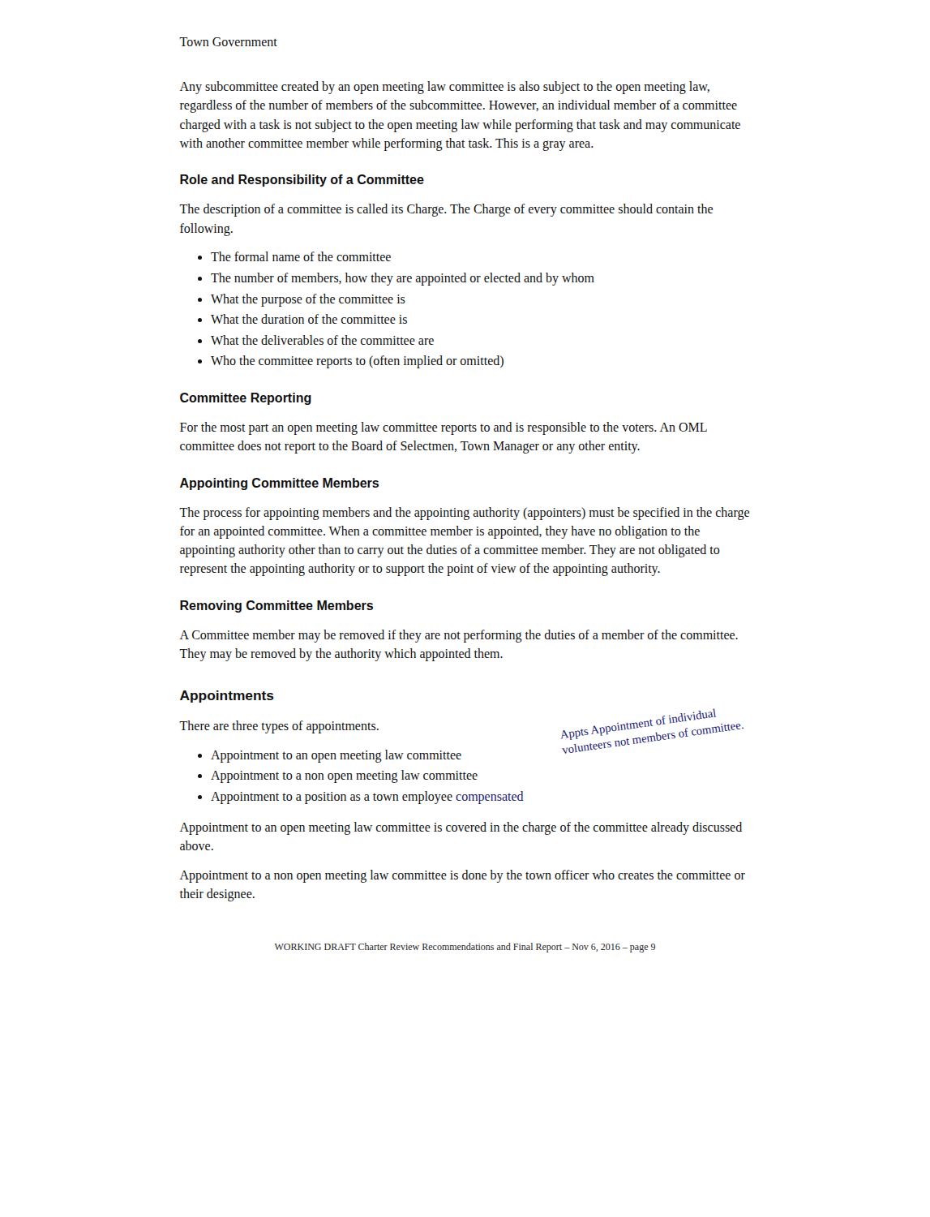Town Government
Any subcommittee created by an open meeting law committee is also subject to the open meeting law, regardless of the number of members of the subcommittee. However, an individual member of a committee charged with a task is not subject to the open meeting law while performing that task and may communicate with another committee member while performing that task. This is a gray area.
Role and Responsibility of a Committee
The description of a committee is called its Charge. The Charge of every committee should contain the following.
The formal name of the committee
The number of members, how they are appointed or elected and by whom
What the purpose of the committee is
What the duration of the committee is
What the deliverables of the committee are
Who the committee reports to (often implied or omitted)
Committee Reporting
For the most part an open meeting law committee reports to and is responsible to the voters. An OML committee does not report to the Board of Selectmen, Town Manager or any other entity.
Appointing Committee Members
The process for appointing members and the appointing authority (appointers) must be specified in the charge for an appointed committee. When a committee member is appointed, they have no obligation to the appointing authority other than to carry out the duties of a committee member. They are not obligated to represent the appointing authority or to support the point of view of the appointing authority.
Removing Committee Members
A Committee member may be removed if they are not performing the duties of a member of the committee. They may be removed by the authority which appointed them.
Appointments
Appts Appointment of individual volunteers not members of committee.
There are three types of appointments.
Appointment to an open meeting law committee
Appointment to a non open meeting law committee
Appointment to a position as a town employee compensated
Appointment to an open meeting law committee is covered in the charge of the committee already discussed above.
Appointment to a non open meeting law committee is done by the town officer who creates the committee or their designee.
WORKING DRAFT Charter Review Recommendations and Final Report – Nov 6, 2016 – page 9